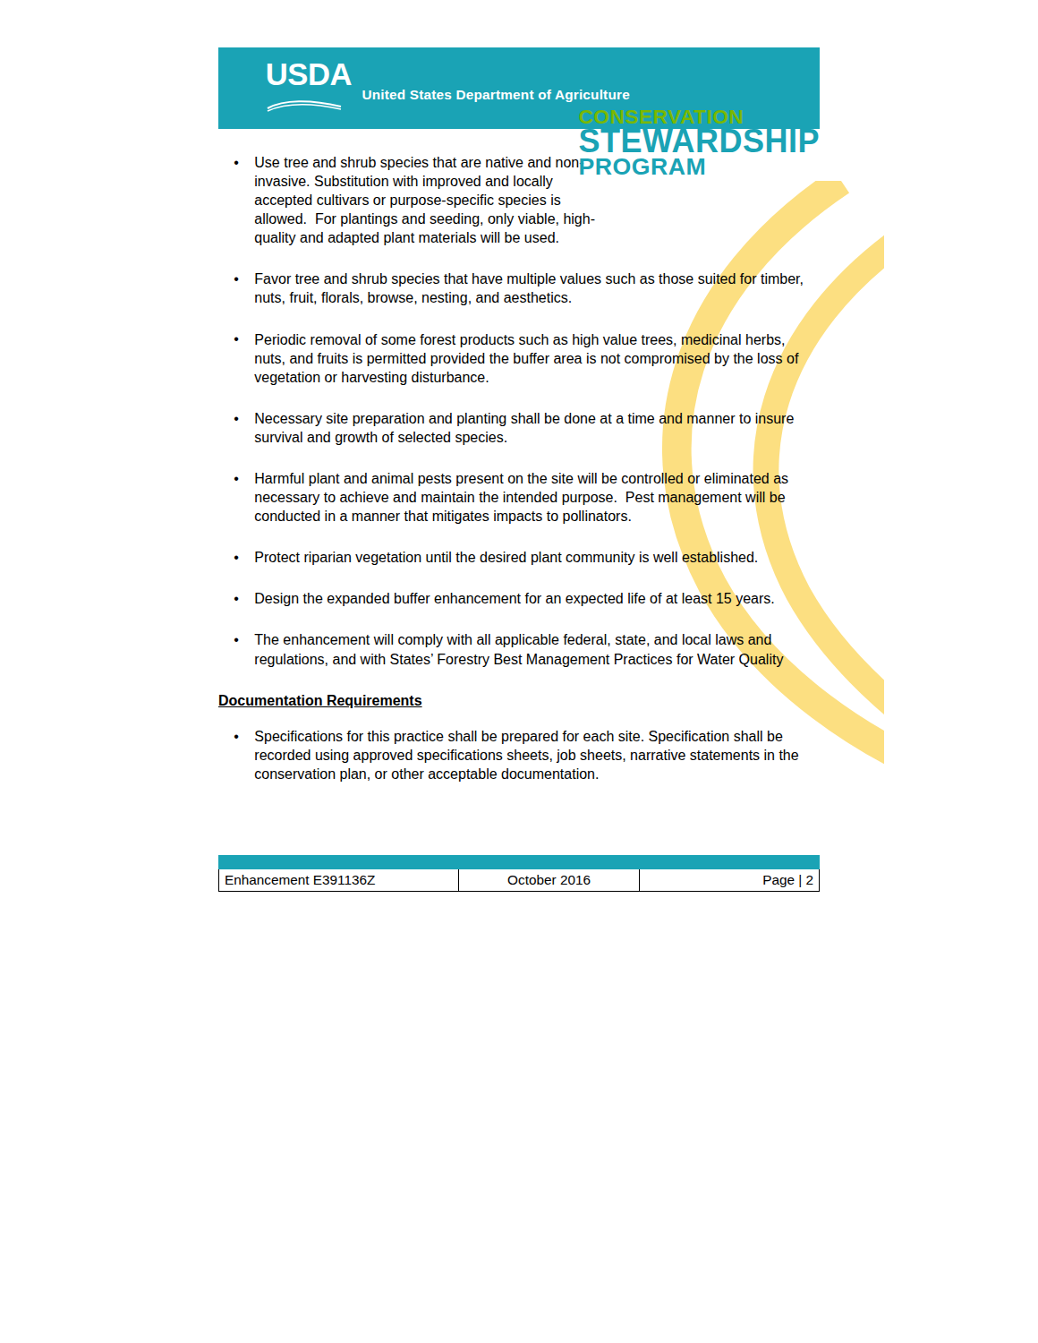USDA
United States Department of Agriculture
CONSERVATION
STEWARDSHIP
PROGRAM
Use tree and shrub species that are native and non-invasive. Substitution with improved and locally accepted cultivars or purpose-specific species is allowed. For plantings and seeding, only viable, high-quality and adapted plant materials will be used.
Favor tree and shrub species that have multiple values such as those suited for timber, nuts, fruit, florals, browse, nesting, and aesthetics.
Periodic removal of some forest products such as high value trees, medicinal herbs, nuts, and fruits is permitted provided the buffer area is not compromised by the loss of vegetation or harvesting disturbance.
Necessary site preparation and planting shall be done at a time and manner to insure survival and growth of selected species.
Harmful plant and animal pests present on the site will be controlled or eliminated as necessary to achieve and maintain the intended purpose. Pest management will be conducted in a manner that mitigates impacts to pollinators.
Protect riparian vegetation until the desired plant community is well established.
Design the expanded buffer enhancement for an expected life of at least 15 years.
The enhancement will comply with all applicable federal, state, and local laws and regulations, and with States’ Forestry Best Management Practices for Water Quality
Documentation Requirements
Specifications for this practice shall be prepared for each site. Specification shall be recorded using approved specifications sheets, job sheets, narrative statements in the conservation plan, or other acceptable documentation.
| Enhancement E391136Z | October 2016 | Page / 2 |